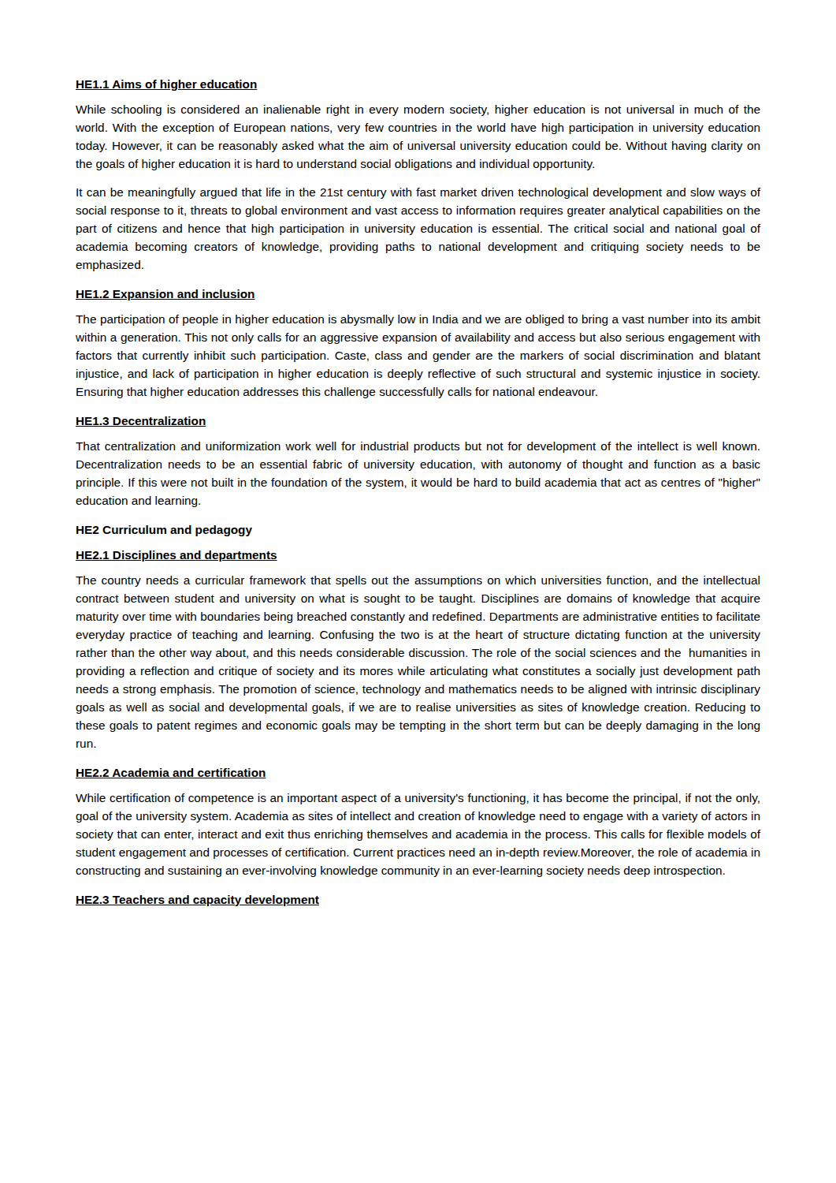HE1.1 Aims of higher education
While schooling is considered an inalienable right in every modern society, higher education is not universal in much of the world. With the exception of European nations, very few countries in the world have high participation in university education today. However, it can be reasonably asked what the aim of universal university education could be. Without having clarity on the goals of higher education it is hard to understand social obligations and individual opportunity.
It can be meaningfully argued that life in the 21st century with fast market driven technological development and slow ways of social response to it, threats to global environment and vast access to information requires greater analytical capabilities on the part of citizens and hence that high participation in university education is essential. The critical social and national goal of academia becoming creators of knowledge, providing paths to national development and critiquing society needs to be emphasized.
HE1.2 Expansion and inclusion
The participation of people in higher education is abysmally low in India and we are obliged to bring a vast number into its ambit within a generation. This not only calls for an aggressive expansion of availability and access but also serious engagement with factors that currently inhibit such participation. Caste, class and gender are the markers of social discrimination and blatant injustice, and lack of participation in higher education is deeply reflective of such structural and systemic injustice in society. Ensuring that higher education addresses this challenge successfully calls for national endeavour.
HE1.3 Decentralization
That centralization and uniformization work well for industrial products but not for development of the intellect is well known. Decentralization needs to be an essential fabric of university education, with autonomy of thought and function as a basic principle. If this were not built in the foundation of the system, it would be hard to build academia that act as centres of "higher" education and learning.
HE2 Curriculum and pedagogy
HE2.1 Disciplines and departments
The country needs a curricular framework that spells out the assumptions on which universities function, and the intellectual contract between student and university on what is sought to be taught. Disciplines are domains of knowledge that acquire maturity over time with boundaries being breached constantly and redefined. Departments are administrative entities to facilitate everyday practice of teaching and learning. Confusing the two is at the heart of structure dictating function at the university rather than the other way about, and this needs considerable discussion. The role of the social sciences and the humanities in providing a reflection and critique of society and its mores while articulating what constitutes a socially just development path needs a strong emphasis. The promotion of science, technology and mathematics needs to be aligned with intrinsic disciplinary goals as well as social and developmental goals, if we are to realise universities as sites of knowledge creation. Reducing to these goals to patent regimes and economic goals may be tempting in the short term but can be deeply damaging in the long run.
HE2.2 Academia and certification
While certification of competence is an important aspect of a university's functioning, it has become the principal, if not the only, goal of the university system. Academia as sites of intellect and creation of knowledge need to engage with a variety of actors in society that can enter, interact and exit thus enriching themselves and academia in the process. This calls for flexible models of student engagement and processes of certification. Current practices need an in-depth review.Moreover, the role of academia in constructing and sustaining an ever-involving knowledge community in an ever-learning society needs deep introspection.
HE2.3 Teachers and capacity development